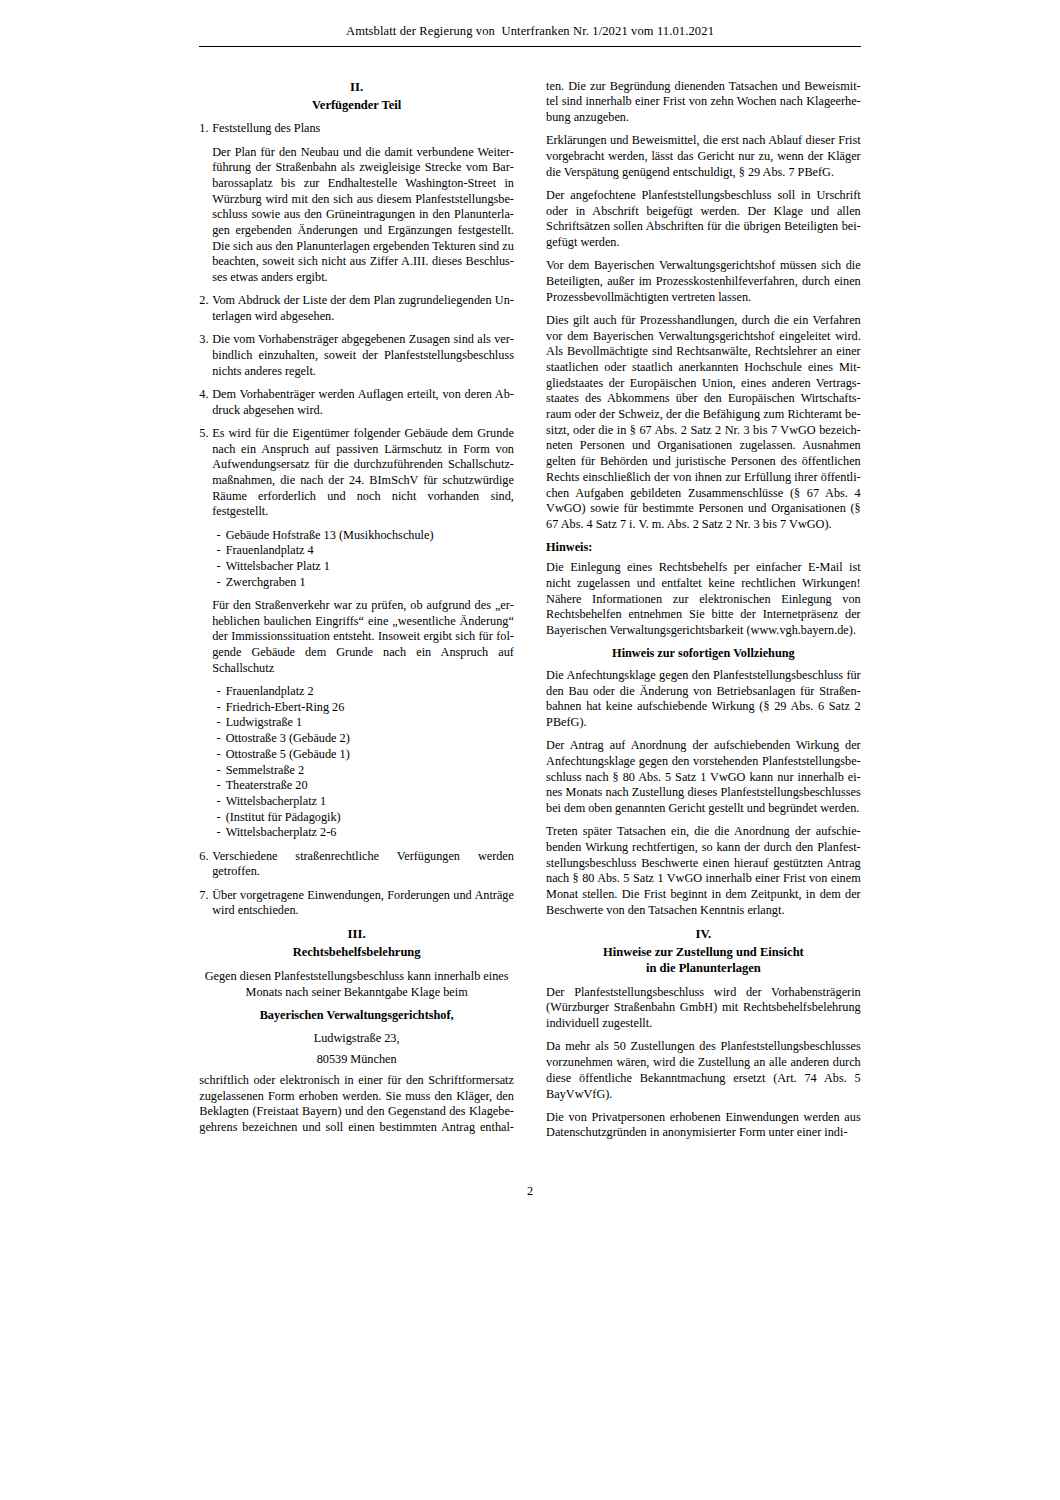Amtsblatt der Regierung von Unterfranken Nr. 1/2021 vom 11.01.2021
II.
Verfügender Teil
Feststellung des Plans
Der Plan für den Neubau und die damit verbundene Weiterführung der Straßenbahn als zweigleisige Strecke vom Barbarossaplatz bis zur Endhaltestelle Washington-Street in Würzburg wird mit den sich aus diesem Planfeststellungsbeschluss sowie aus den Grüneintragungen in den Planunterlagen ergebenden Änderungen und Ergänzungen festgestellt. Die sich aus den Planunterlagen ergebenden Tekturen sind zu beachten, soweit sich nicht aus Ziffer A.III. dieses Beschlusses etwas anders ergibt.
Vom Abdruck der Liste der dem Plan zugrundeliegenden Unterlagen wird abgesehen.
Die vom Vorhabensträger abgegebenen Zusagen sind als verbindlich einzuhalten, soweit der Planfeststellungsbeschluss nichts anderes regelt.
Dem Vorhabenträger werden Auflagen erteilt, von deren Abdruck abgesehen wird.
Es wird für die Eigentümer folgender Gebäude dem Grunde nach ein Anspruch auf passiven Lärmschutz in Form von Aufwendungsersatz für die durchzuführenden Schallschutzmaßnahmen, die nach der 24. BImSchV für schutzwürdige Räume erforderlich und noch nicht vorhanden sind, festgestellt.
Gebäude Hofstraße 13 (Musikhochschule)
Frauenlandplatz 4
Wittelsbacher Platz 1
Zwerchgraben 1
Für den Straßenverkehr war zu prüfen, ob aufgrund des „erheblichen baulichen Eingriffs“ eine „wesentliche Änderung“ der Immissionssituation entsteht. Insoweit ergibt sich für folgende Gebäude dem Grunde nach ein Anspruch auf Schallschutz
Frauenlandplatz 2
Friedrich-Ebert-Ring 26
Ludwigstraße 1
Ottostraße 3 (Gebäude 2)
Ottostraße 5 (Gebäude 1)
Semmelstraße 2
Theaterstraße 20
Wittelsbacherplatz 1
(Institut für Pädagogik)
Wittelsbacherplatz 2-6
Verschiedene straßenrechtliche Verfügungen werden getroffen.
Über vorgetragene Einwendungen, Forderungen und Anträge wird entschieden.
III.
Rechtsbehelfsbelehrung
Gegen diesen Planfeststellungsbeschluss kann innerhalb eines Monats nach seiner Bekanntgabe Klage beim
Bayerischen Verwaltungsgerichtshof,
Ludwigstraße 23,
80539 München
schriftlich oder elektronisch in einer für den Schriftformersatz zugelassenen Form erhoben werden. Sie muss den Kläger, den Beklagten (Freistaat Bayern) und den Gegenstand des Klagebegehrens bezeichnen und soll einen bestimmten Antrag enthalten. Die zur Begründung dienenden Tatsachen und Beweismittel sind innerhalb einer Frist von zehn Wochen nach Klageerhebung anzugeben.
Erklärungen und Beweismittel, die erst nach Ablauf dieser Frist vorgebracht werden, lässt das Gericht nur zu, wenn der Kläger die Verspätung genügend entschuldigt, § 29 Abs. 7 PBefG.
Der angefochtene Planfeststellungsbeschluss soll in Urschrift oder in Abschrift beigefügt werden. Der Klage und allen Schriftsätzen sollen Abschriften für die übrigen Beteiligten beigefügt werden.
Vor dem Bayerischen Verwaltungsgerichtshof müssen sich die Beteiligten, außer im Prozesskostenhilfeverfahren, durch einen Prozessbevollmächtigten vertreten lassen.
Dies gilt auch für Prozesshandlungen, durch die ein Verfahren vor dem Bayerischen Verwaltungsgerichtshof eingeleitet wird. Als Bevollmächtigte sind Rechtsanwälte, Rechtslehrer an einer staatlichen oder staatlich anerkannten Hochschule eines Mitgliedstaates der Europäischen Union, eines anderen Vertragsstaates des Abkommens über den Europäischen Wirtschaftsraum oder der Schweiz, der die Befähigung zum Richteramt besitzt, oder die in § 67 Abs. 2 Satz 2 Nr. 3 bis 7 VwGO bezeichneten Personen und Organisationen zugelassen. Ausnahmen gelten für Behörden und juristische Personen des öffentlichen Rechts einschließlich der von ihnen zur Erfüllung ihrer öffentlichen Aufgaben gebildeten Zusammenschlüsse (§ 67 Abs. 4 VwGO) sowie für bestimmte Personen und Organisationen (§ 67 Abs. 4 Satz 7 i. V. m. Abs. 2 Satz 2 Nr. 3 bis 7 VwGO).
Hinweis:
Die Einlegung eines Rechtsbehelfs per einfacher E-Mail ist nicht zugelassen und entfaltet keine rechtlichen Wirkungen! Nähere Informationen zur elektronischen Einlegung von Rechtsbehelfen entnehmen Sie bitte der Internetpräsenz der Bayerischen Verwaltungsgerichtsbarkeit (www.vgh.bayern.de).
Hinweis zur sofortigen Vollziehung
Die Anfechtungsklage gegen den Planfeststellungsbeschluss für den Bau oder die Änderung von Betriebsanlagen für Straßenbahnen hat keine aufschiebende Wirkung (§ 29 Abs. 6 Satz 2 PBefG).
Der Antrag auf Anordnung der aufschiebenden Wirkung der Anfechtungsklage gegen den vorstehenden Planfeststellungsbeschluss nach § 80 Abs. 5 Satz 1 VwGO kann nur innerhalb eines Monats nach Zustellung dieses Planfeststellungsbeschlusses bei dem oben genannten Gericht gestellt und begründet werden.
Treten später Tatsachen ein, die die Anordnung der aufschiebenden Wirkung rechtfertigen, so kann der durch den Planfeststellungsbeschluss Beschwerte einen hierauf gestützten Antrag nach § 80 Abs. 5 Satz 1 VwGO innerhalb einer Frist von einem Monat stellen. Die Frist beginnt in dem Zeitpunkt, in dem der Beschwerte von den Tatsachen Kenntnis erlangt.
IV.
Hinweise zur Zustellung und Einsicht
in die Planunterlagen
Der Planfeststellungsbeschluss wird der Vorhabensträgerin (Würzburger Straßenbahn GmbH) mit Rechtsbehelfsbelehrung individuell zugestellt.
Da mehr als 50 Zustellungen des Planfeststellungsbeschlusses vorzunehmen wären, wird die Zustellung an alle anderen durch diese öffentliche Bekanntmachung ersetzt (Art. 74 Abs. 5 BayVwVfG).
Die von Privatpersonen erhobenen Einwendungen werden aus Datenschutzgründen in anonymisierter Form unter einer indi-
2